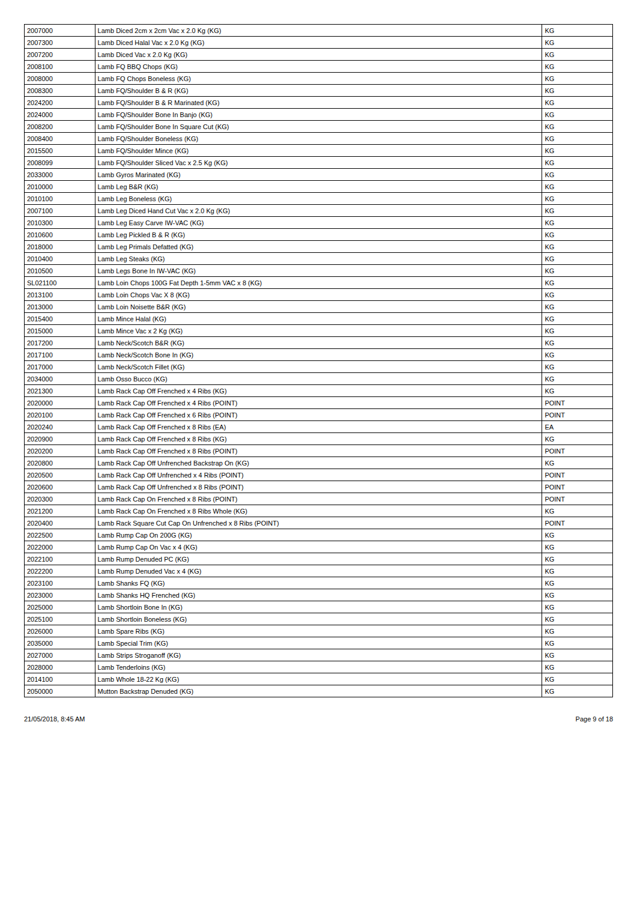| 2007000 | Lamb Diced 2cm x 2cm Vac x 2.0 Kg (KG) | KG |
| 2007300 | Lamb Diced Halal Vac x 2.0 Kg (KG) | KG |
| 2007200 | Lamb Diced Vac x 2.0 Kg (KG) | KG |
| 2008100 | Lamb FQ BBQ Chops (KG) | KG |
| 2008000 | Lamb FQ Chops Boneless (KG) | KG |
| 2008300 | Lamb FQ/Shoulder B & R (KG) | KG |
| 2024200 | Lamb FQ/Shoulder B & R Marinated (KG) | KG |
| 2024000 | Lamb FQ/Shoulder Bone In Banjo (KG) | KG |
| 2008200 | Lamb FQ/Shoulder Bone In Square Cut (KG) | KG |
| 2008400 | Lamb FQ/Shoulder Boneless (KG) | KG |
| 2015500 | Lamb FQ/Shoulder Mince (KG) | KG |
| 2008099 | Lamb FQ/Shoulder Sliced Vac x 2.5 Kg (KG) | KG |
| 2033000 | Lamb Gyros Marinated (KG) | KG |
| 2010000 | Lamb Leg B&R (KG) | KG |
| 2010100 | Lamb Leg Boneless (KG) | KG |
| 2007100 | Lamb Leg Diced Hand Cut Vac x 2.0 Kg (KG) | KG |
| 2010300 | Lamb Leg Easy Carve IW-VAC (KG) | KG |
| 2010600 | Lamb Leg Pickled B & R (KG) | KG |
| 2018000 | Lamb Leg Primals Defatted (KG) | KG |
| 2010400 | Lamb Leg Steaks (KG) | KG |
| 2010500 | Lamb Legs Bone In IW-VAC (KG) | KG |
| SL021100 | Lamb Loin Chops 100G Fat Depth 1-5mm VAC x 8 (KG) | KG |
| 2013100 | Lamb Loin Chops Vac X 8 (KG) | KG |
| 2013000 | Lamb Loin Noisette B&R (KG) | KG |
| 2015400 | Lamb Mince Halal (KG) | KG |
| 2015000 | Lamb Mince Vac x 2 Kg (KG) | KG |
| 2017200 | Lamb Neck/Scotch B&R (KG) | KG |
| 2017100 | Lamb Neck/Scotch Bone In (KG) | KG |
| 2017000 | Lamb Neck/Scotch Fillet (KG) | KG |
| 2034000 | Lamb Osso Bucco (KG) | KG |
| 2021300 | Lamb Rack Cap Off Frenched x 4 Ribs (KG) | KG |
| 2020000 | Lamb Rack Cap Off Frenched x 4 Ribs (POINT) | POINT |
| 2020100 | Lamb Rack Cap Off Frenched x 6 Ribs (POINT) | POINT |
| 2020240 | Lamb Rack Cap Off Frenched x 8 Ribs (EA) | EA |
| 2020900 | Lamb Rack Cap Off Frenched x 8 Ribs (KG) | KG |
| 2020200 | Lamb Rack Cap Off Frenched x 8 Ribs (POINT) | POINT |
| 2020800 | Lamb Rack Cap Off Unfrenched Backstrap On (KG) | KG |
| 2020500 | Lamb Rack Cap Off Unfrenched x 4 Ribs (POINT) | POINT |
| 2020600 | Lamb Rack Cap Off Unfrenched x 8 Ribs (POINT) | POINT |
| 2020300 | Lamb Rack Cap On Frenched x 8 Ribs (POINT) | POINT |
| 2021200 | Lamb Rack Cap On Frenched x 8 Ribs Whole (KG) | KG |
| 2020400 | Lamb Rack Square Cut Cap On Unfrenched x 8 Ribs (POINT) | POINT |
| 2022500 | Lamb Rump Cap On 200G (KG) | KG |
| 2022000 | Lamb Rump Cap On Vac x 4 (KG) | KG |
| 2022100 | Lamb Rump Denuded PC (KG) | KG |
| 2022200 | Lamb Rump Denuded Vac x 4 (KG) | KG |
| 2023100 | Lamb Shanks FQ (KG) | KG |
| 2023000 | Lamb Shanks HQ Frenched (KG) | KG |
| 2025000 | Lamb Shortloin Bone In (KG) | KG |
| 2025100 | Lamb Shortloin Boneless (KG) | KG |
| 2026000 | Lamb Spare Ribs (KG) | KG |
| 2035000 | Lamb Special Trim (KG) | KG |
| 2027000 | Lamb Strips Stroganoff (KG) | KG |
| 2028000 | Lamb Tenderloins (KG) | KG |
| 2014100 | Lamb Whole 18-22 Kg (KG) | KG |
| 2050000 | Mutton Backstrap Denuded (KG) | KG |
21/05/2018, 8:45 AM Page 9 of 18